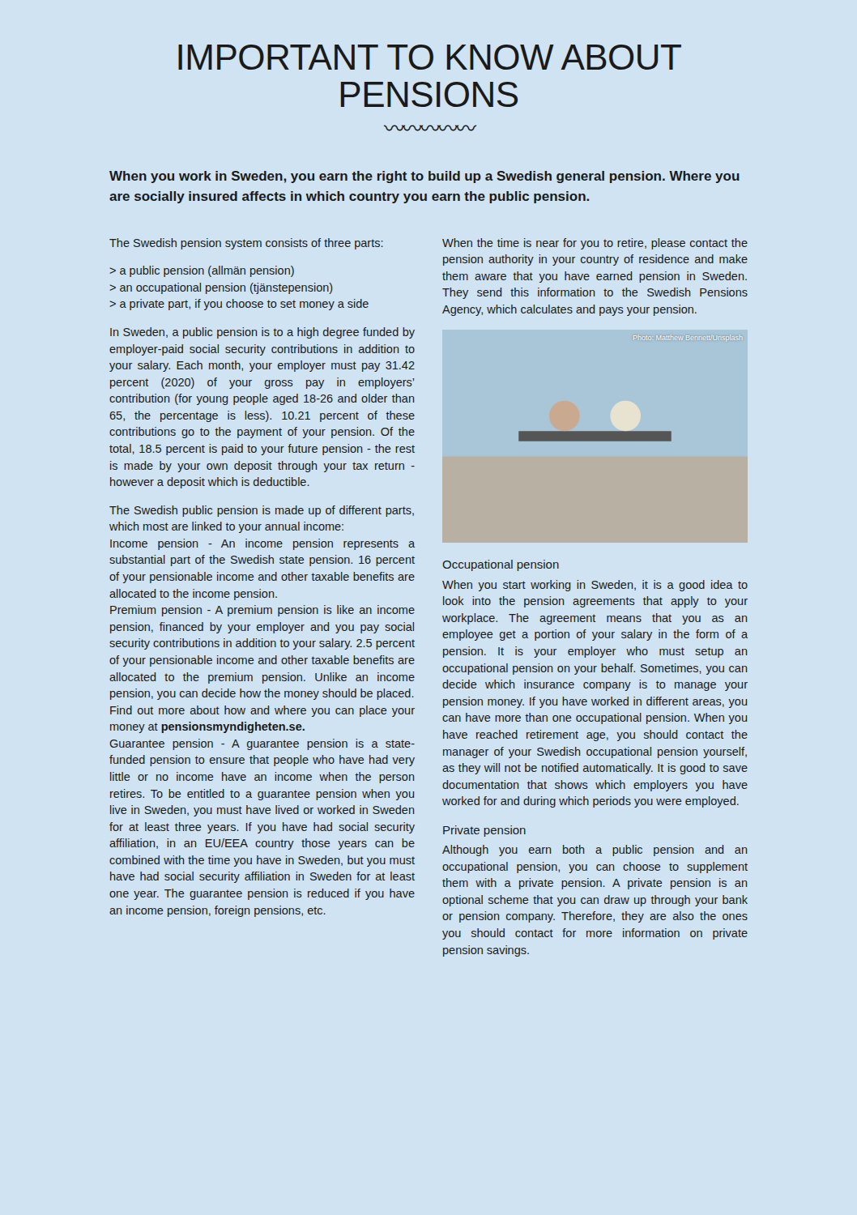IMPORTANT TO KNOW ABOUT PENSIONS
〰〰〰〰〰
When you work in Sweden, you earn the right to build up a Swedish general pension. Where you are socially insured affects in which country you earn the public pension.
The Swedish pension system consists of three parts:
a public pension (allmän pension)
an occupational pension (tjänstepension)
a private part, if you choose to set money a side
In Sweden, a public pension is to a high degree funded by employer-paid social security contributions in addition to your salary. Each month, your employer must pay 31.42 percent (2020) of your gross pay in employers’ contribution (for young people aged 18-26 and older than 65, the percentage is less). 10.21 percent of these contributions go to the payment of your pension. Of the total, 18.5 percent is paid to your future pension - the rest is made by your own deposit through your tax return - however a deposit which is deductible.
The Swedish public pension is made up of different parts, which most are linked to your annual income:
Income pension - An income pension represents a substantial part of the Swedish state pension. 16 percent of your pensionable income and other taxable benefits are allocated to the income pension.
Premium pension - A premium pension is like an income pension, financed by your employer and you pay social security contributions in addition to your salary. 2.5 percent of your pensionable income and other taxable benefits are allocated to the premium pension. Unlike an income pension, you can decide how the money should be placed.
Find out more about how and where you can place your money at pensionsmyndigheten.se.
Guarantee pension - A guarantee pension is a state-funded pension to ensure that people who have had very little or no income have an income when the person retires. To be entitled to a guarantee pension when you live in Sweden, you must have lived or worked in Sweden for at least three years. If you have had social security affiliation, in an EU/EEA country those years can be combined with the time you have in Sweden, but you must have had social security affiliation in Sweden for at least one year. The guarantee pension is reduced if you have an income pension, foreign pensions, etc.
When the time is near for you to retire, please contact the pension authority in your country of residence and make them aware that you have earned pension in Sweden. They send this information to the Swedish Pensions Agency, which calculates and pays your pension.
Photo: Matthew Bennett/Unsplash
Occupational pension
When you start working in Sweden, it is a good idea to look into the pension agreements that apply to your workplace. The agreement means that you as an employee get a portion of your salary in the form of a pension. It is your employer who must setup an occupational pension on your behalf. Sometimes, you can decide which insurance company is to manage your pension money. If you have worked in different areas, you can have more than one occupational pension. When you have reached retirement age, you should contact the manager of your Swedish occupational pension yourself, as they will not be notified automatically. It is good to save documentation that shows which employers you have worked for and during which periods you were employed.
Private pension
Although you earn both a public pension and an occupational pension, you can choose to supplement them with a private pension. A private pension is an optional scheme that you can draw up through your bank or pension company. Therefore, they are also the ones you should contact for more information on private pension savings.